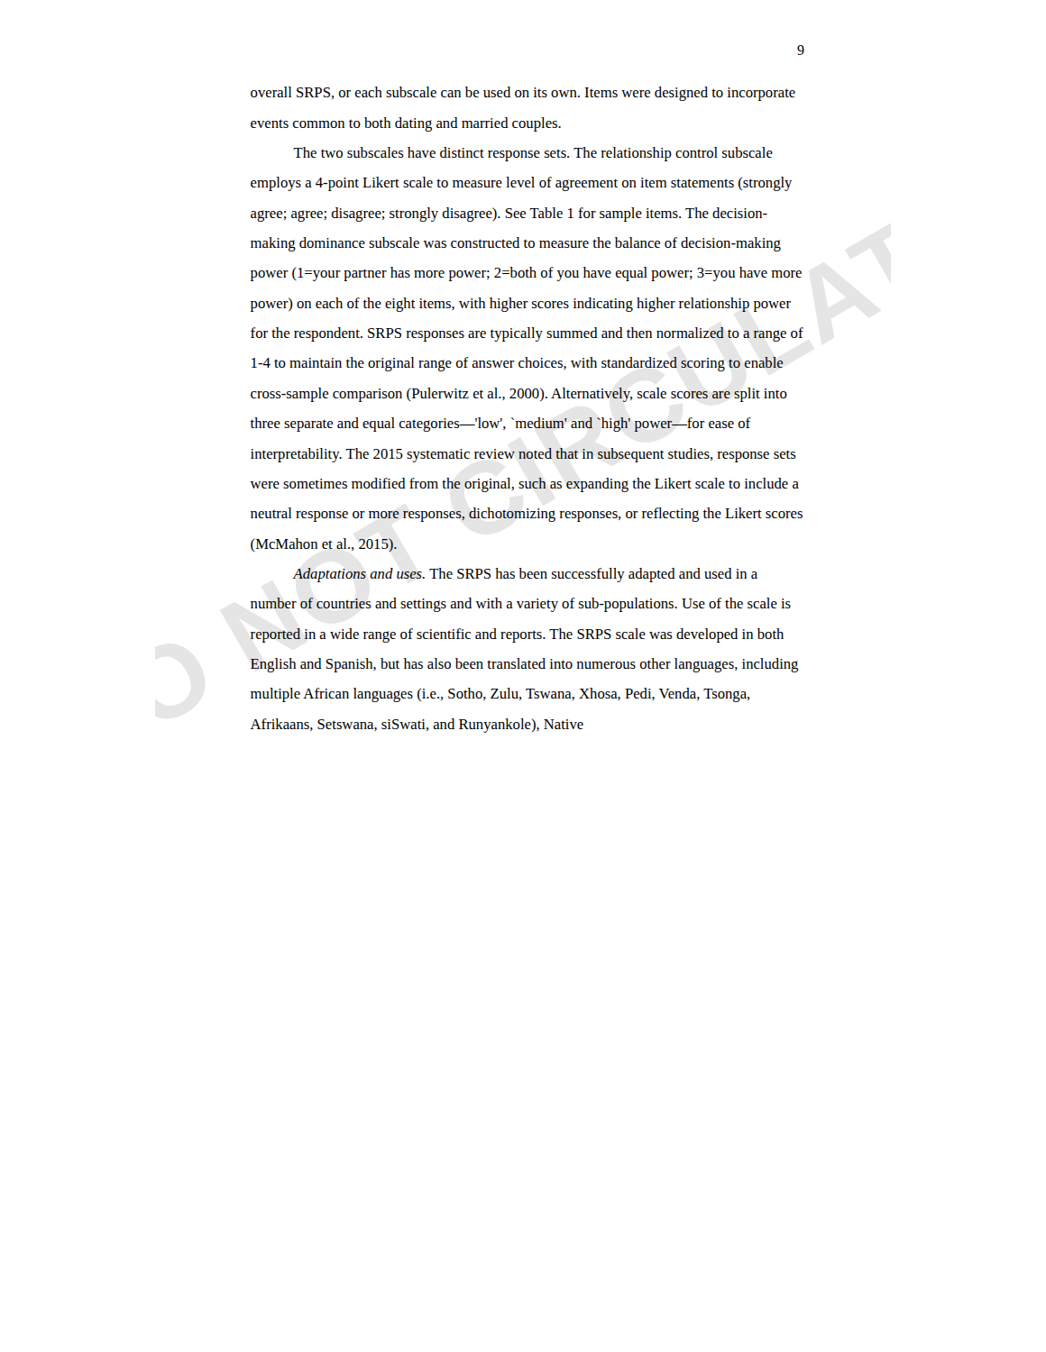9
DO NOT CIRCULATE
overall SRPS, or each subscale can be used on its own. Items were designed to incorporate events common to both dating and married couples.
The two subscales have distinct response sets. The relationship control subscale employs a 4-point Likert scale to measure level of agreement on item statements (strongly agree; agree; disagree; strongly disagree). See Table 1 for sample items. The decision-making dominance subscale was constructed to measure the balance of decision-making power (1=your partner has more power; 2=both of you have equal power; 3=you have more power) on each of the eight items, with higher scores indicating higher relationship power for the respondent. SRPS responses are typically summed and then normalized to a range of 1-4 to maintain the original range of answer choices, with standardized scoring to enable cross-sample comparison (Pulerwitz et al., 2000). Alternatively, scale scores are split into three separate and equal categories—'low', `medium' and `high' power—for ease of interpretability. The 2015 systematic review noted that in subsequent studies, response sets were sometimes modified from the original, such as expanding the Likert scale to include a neutral response or more responses, dichotomizing responses, or reflecting the Likert scores (McMahon et al., 2015).
Adaptations and uses. The SRPS has been successfully adapted and used in a number of countries and settings and with a variety of sub-populations. Use of the scale is reported in a wide range of scientific and reports. The SRPS scale was developed in both English and Spanish, but has also been translated into numerous other languages, including multiple African languages (i.e., Sotho, Zulu, Tswana, Xhosa, Pedi, Venda, Tsonga, Afrikaans, Setswana, siSwati, and Runyankole), Native